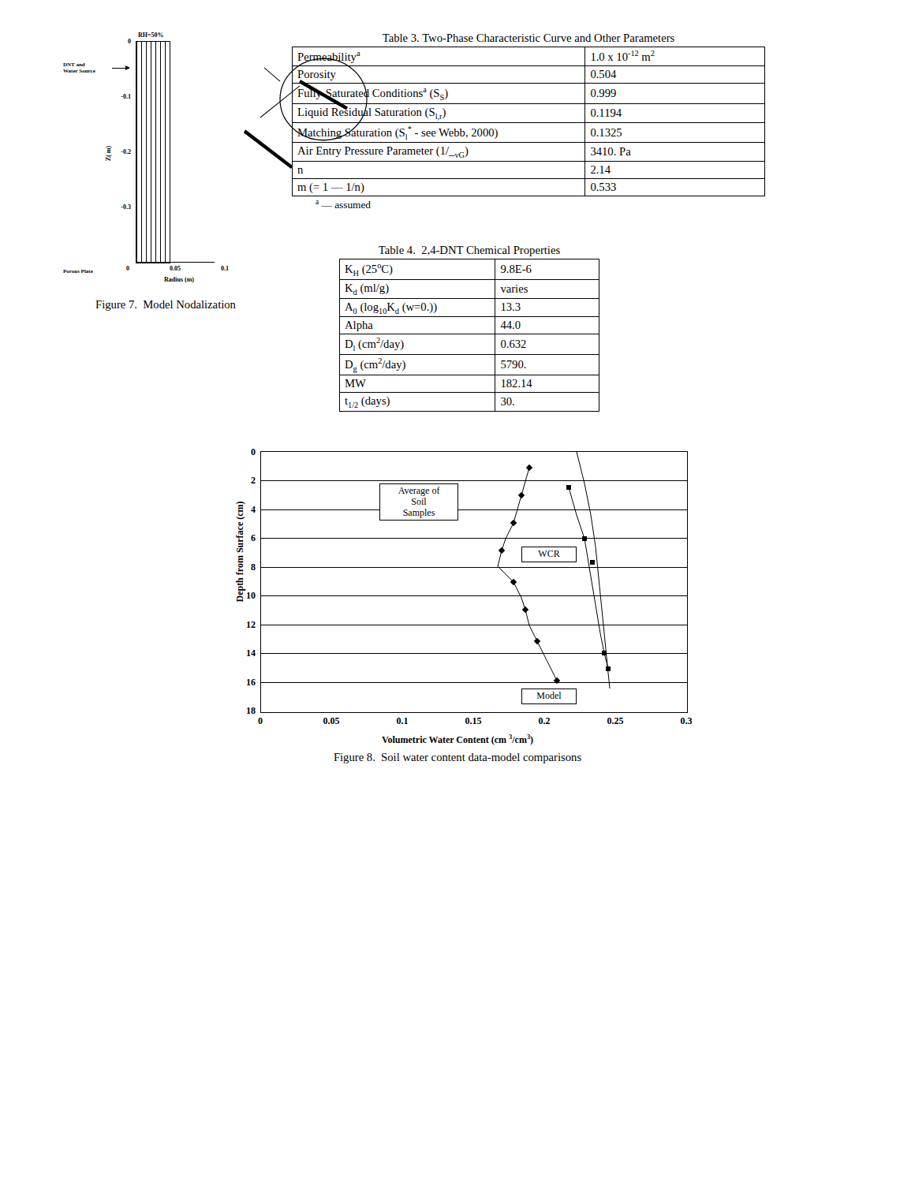RH=50%
DNT and
Water Source
Z( m)
0
-0.1
-0.2
-0.3
00.050.1
Porous Plate
Radius (m)
Figure 7. Model Nodalization
Table 3. Two-Phase Characteristic Curve and Other Parameters
| Permeability a | 1.0 x 10 -12 m 2 |
| Porosity | 0.504 |
| Fully-Saturated Conditions a (S S ) | 0.999 |
| Liquid Residual Saturation (S l,r ) | 0.1194 |
| Matching Saturation (S l * - see Webb, 2000) | 0.1325 |
| Air Entry Pressure Parameter (1/_ vG ) | 3410. Pa |
| n | 2.14 |
| m (= 1 — 1/n) | 0.533 |
a — assumed
Table 4. 2,4-DNT Chemical Properties
| K H (25 o C) | 9.8E-6 |
| K d (ml/g) | varies |
| A 0 (log 10 K d (w=0.)) | 13.3 |
| Alpha | 44.0 |
| D l (cm 2 /day) | 0.632 |
| D g (cm 2 /day) | 5790. |
| MW | 182.14 |
| t 1/2 (days) | 30. |
Depth from Surface (cm)
0
2
4
6
8
10
12
14
16
18
Average of
Soil
Samples
WCR
Model
0
0.05
0.1
0.15
0.2
0.25
0.3
Volumetric Water Content (cm 3/cm3)
Figure 8. Soil water content data-model comparisons